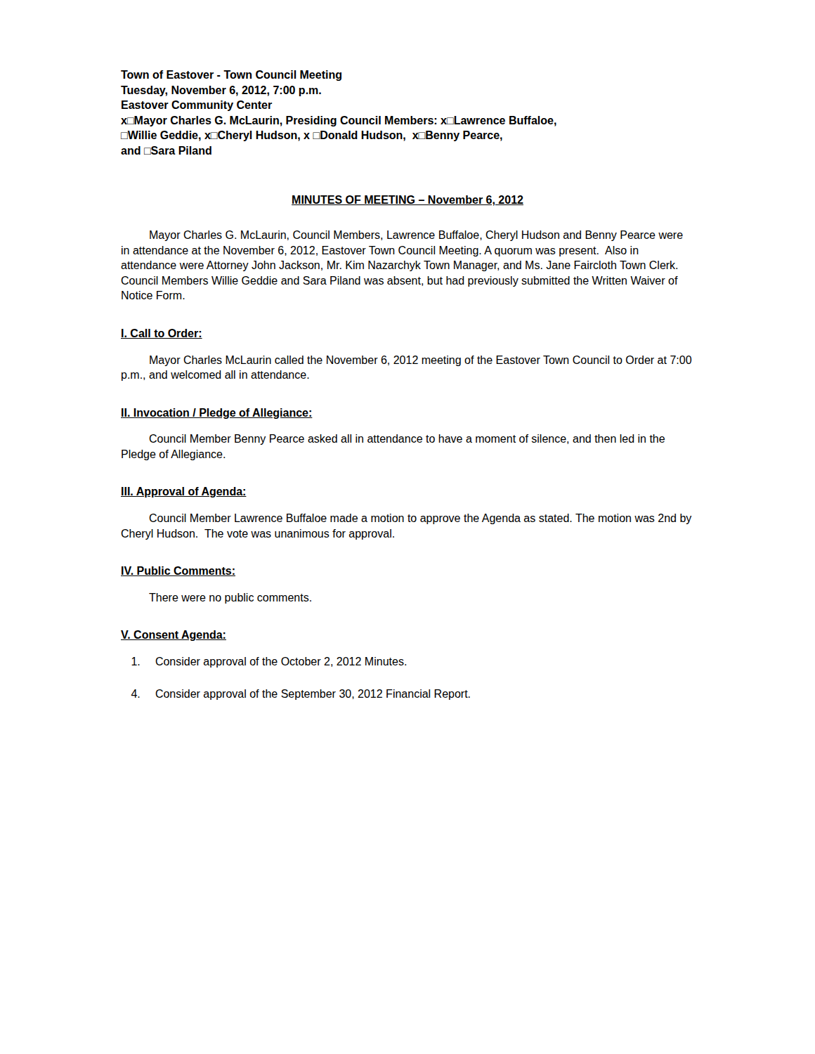Town of Eastover - Town Council Meeting
Tuesday, November 6, 2012, 7:00 p.m.
Eastover Community Center
x□Mayor Charles G. McLaurin, Presiding Council Members: x□Lawrence Buffaloe,
□Willie Geddie, x□Cheryl Hudson, x □Donald Hudson, x□Benny Pearce,
and □Sara Piland
MINUTES OF MEETING – November 6, 2012
Mayor Charles G. McLaurin, Council Members, Lawrence Buffaloe, Cheryl Hudson and Benny Pearce were in attendance at the November 6, 2012, Eastover Town Council Meeting. A quorum was present. Also in attendance were Attorney John Jackson, Mr. Kim Nazarchyk Town Manager, and Ms. Jane Faircloth Town Clerk. Council Members Willie Geddie and Sara Piland was absent, but had previously submitted the Written Waiver of Notice Form.
I. Call to Order:
Mayor Charles McLaurin called the November 6, 2012 meeting of the Eastover Town Council to Order at 7:00 p.m., and welcomed all in attendance.
II. Invocation / Pledge of Allegiance:
Council Member Benny Pearce asked all in attendance to have a moment of silence, and then led in the Pledge of Allegiance.
III. Approval of Agenda:
Council Member Lawrence Buffaloe made a motion to approve the Agenda as stated. The motion was 2nd by Cheryl Hudson. The vote was unanimous for approval.
IV. Public Comments:
There were no public comments.
V. Consent Agenda:
1. Consider approval of the October 2, 2012 Minutes.
4. Consider approval of the September 30, 2012 Financial Report.